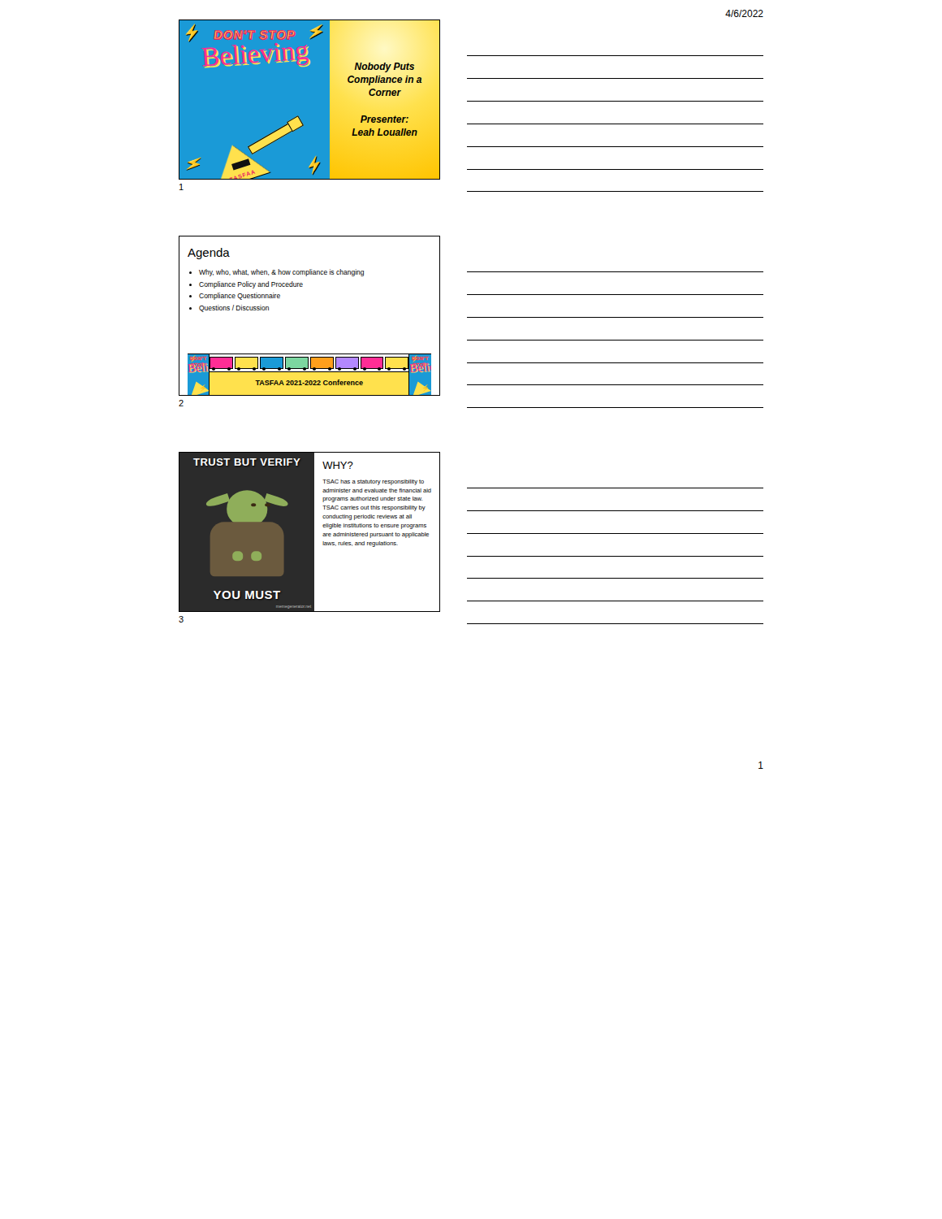4/6/2022
⚡ ⚡ ⚡ ⚡
DON'T STOP
Believing
TASFAA
Nobody Puts Compliance in a Corner
Presenter:
Leah Louallen
1
Agenda
Why, who, what, when, & how compliance is changing
Compliance Policy and Procedure
Compliance Questionnaire
Questions / Discussion
⚡
DON'T STOP
Believing
⚡
TASFAA 2021-2022 Conference
⚡
DON'T STOP
Believing
⚡
2
TRUST BUT VERIFY
YOU MUST
memegenerator.net
WHY?
TSAC has a statutory responsibility to administer and evaluate the financial aid programs authorized under state law. TSAC carries out this responsibility by conducting periodic reviews at all eligible institutions to ensure programs are administered pursuant to applicable laws, rules, and regulations.
3
1